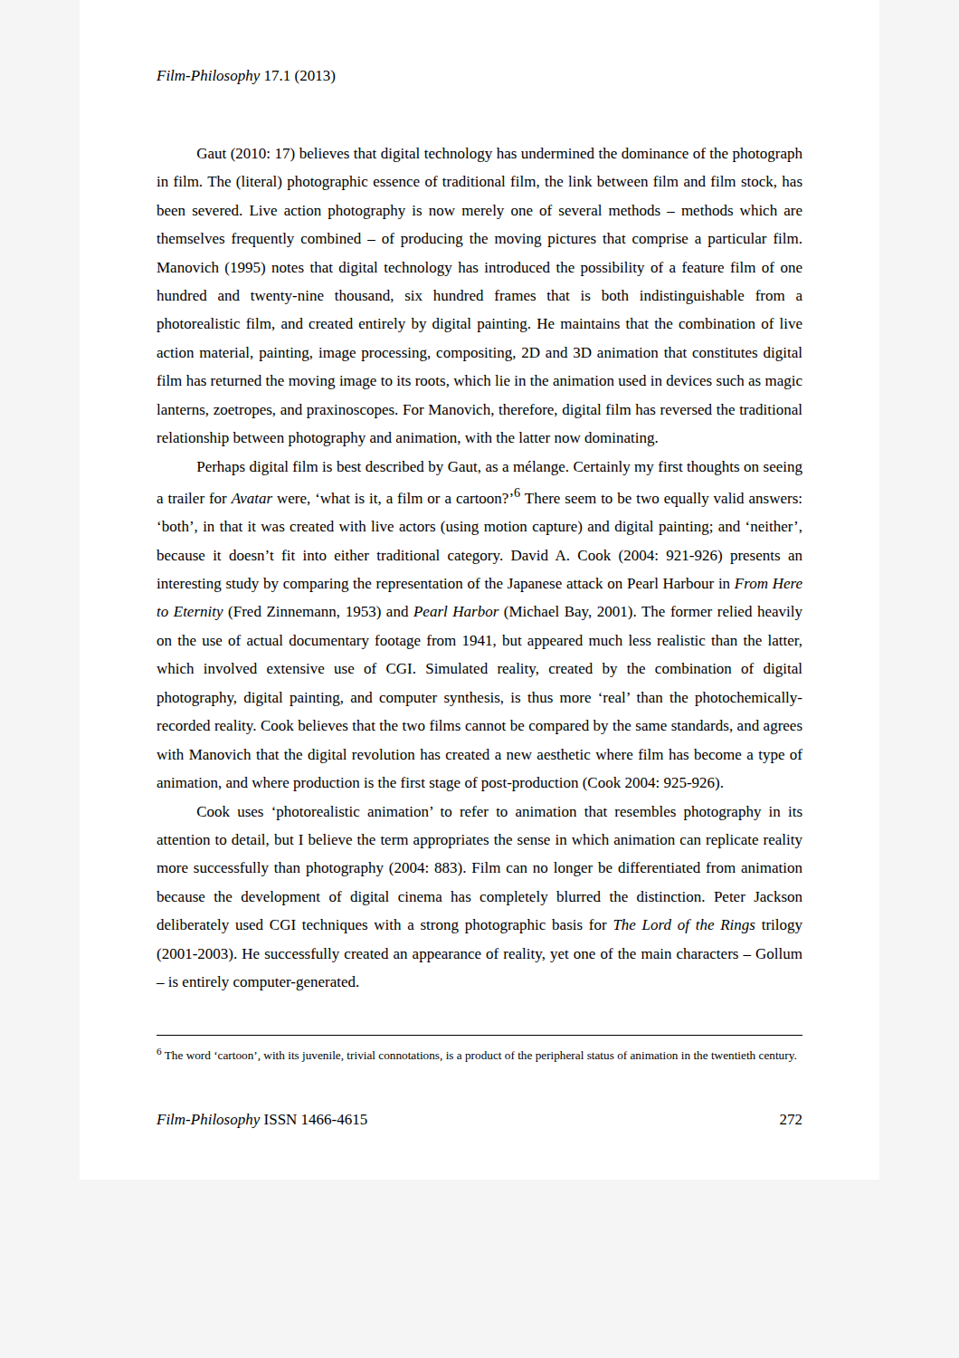Film-Philosophy 17.1 (2013)
Gaut (2010: 17) believes that digital technology has undermined the dominance of the photograph in film. The (literal) photographic essence of traditional film, the link between film and film stock, has been severed. Live action photography is now merely one of several methods – methods which are themselves frequently combined – of producing the moving pictures that comprise a particular film. Manovich (1995) notes that digital technology has introduced the possibility of a feature film of one hundred and twenty-nine thousand, six hundred frames that is both indistinguishable from a photorealistic film, and created entirely by digital painting. He maintains that the combination of live action material, painting, image processing, compositing, 2D and 3D animation that constitutes digital film has returned the moving image to its roots, which lie in the animation used in devices such as magic lanterns, zoetropes, and praxinoscopes. For Manovich, therefore, digital film has reversed the traditional relationship between photography and animation, with the latter now dominating.
Perhaps digital film is best described by Gaut, as a mélange. Certainly my first thoughts on seeing a trailer for Avatar were, ‘what is it, a film or a cartoon?’6 There seem to be two equally valid answers: ‘both’, in that it was created with live actors (using motion capture) and digital painting; and ‘neither’, because it doesn’t fit into either traditional category. David A. Cook (2004: 921-926) presents an interesting study by comparing the representation of the Japanese attack on Pearl Harbour in From Here to Eternity (Fred Zinnemann, 1953) and Pearl Harbor (Michael Bay, 2001). The former relied heavily on the use of actual documentary footage from 1941, but appeared much less realistic than the latter, which involved extensive use of CGI. Simulated reality, created by the combination of digital photography, digital painting, and computer synthesis, is thus more ‘real’ than the photochemically-recorded reality. Cook believes that the two films cannot be compared by the same standards, and agrees with Manovich that the digital revolution has created a new aesthetic where film has become a type of animation, and where production is the first stage of post-production (Cook 2004: 925-926).
Cook uses ‘photorealistic animation’ to refer to animation that resembles photography in its attention to detail, but I believe the term appropriates the sense in which animation can replicate reality more successfully than photography (2004: 883). Film can no longer be differentiated from animation because the development of digital cinema has completely blurred the distinction. Peter Jackson deliberately used CGI techniques with a strong photographic basis for The Lord of the Rings trilogy (2001-2003). He successfully created an appearance of reality, yet one of the main characters – Gollum – is entirely computer-generated.
6 The word ‘cartoon’, with its juvenile, trivial connotations, is a product of the peripheral status of animation in the twentieth century.
Film-Philosophy ISSN 1466-4615 272